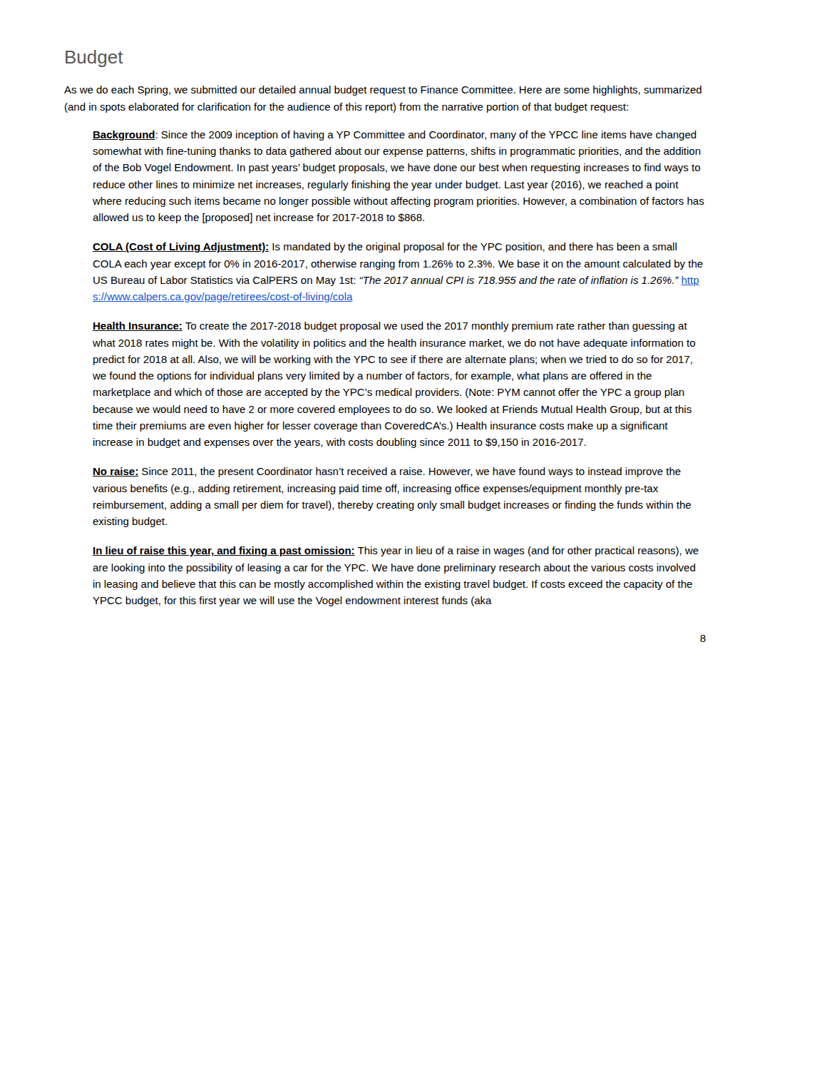Budget
As we do each Spring, we submitted our detailed annual budget request to Finance Committee. Here are some highlights, summarized (and in spots elaborated for clarification for the audience of this report) from the narrative portion of that budget request:
Background: Since the 2009 inception of having a YP Committee and Coordinator, many of the YPCC line items have changed somewhat with fine-tuning thanks to data gathered about our expense patterns, shifts in programmatic priorities, and the addition of the Bob Vogel Endowment. In past years’ budget proposals, we have done our best when requesting increases to find ways to reduce other lines to minimize net increases, regularly finishing the year under budget. Last year (2016), we reached a point where reducing such items became no longer possible without affecting program priorities. However, a combination of factors has allowed us to keep the [proposed] net increase for 2017-2018 to $868.
COLA (Cost of Living Adjustment): Is mandated by the original proposal for the YPC position, and there has been a small COLA each year except for 0% in 2016-2017, otherwise ranging from 1.26% to 2.3%. We base it on the amount calculated by the US Bureau of Labor Statistics via CalPERS on May 1st: “The 2017 annual CPI is 718.955 and the rate of inflation is 1.26%.” https://www.calpers.ca.gov/page/retirees/cost-of-living/cola
Health Insurance: To create the 2017-2018 budget proposal we used the 2017 monthly premium rate rather than guessing at what 2018 rates might be. With the volatility in politics and the health insurance market, we do not have adequate information to predict for 2018 at all. Also, we will be working with the YPC to see if there are alternate plans; when we tried to do so for 2017, we found the options for individual plans very limited by a number of factors, for example, what plans are offered in the marketplace and which of those are accepted by the YPC’s medical providers. (Note: PYM cannot offer the YPC a group plan because we would need to have 2 or more covered employees to do so. We looked at Friends Mutual Health Group, but at this time their premiums are even higher for lesser coverage than CoveredCA’s.) Health insurance costs make up a significant increase in budget and expenses over the years, with costs doubling since 2011 to $9,150 in 2016-2017.
No raise: Since 2011, the present Coordinator hasn’t received a raise. However, we have found ways to instead improve the various benefits (e.g., adding retirement, increasing paid time off, increasing office expenses/equipment monthly pre-tax reimbursement, adding a small per diem for travel), thereby creating only small budget increases or finding the funds within the existing budget.
In lieu of raise this year, and fixing a past omission: This year in lieu of a raise in wages (and for other practical reasons), we are looking into the possibility of leasing a car for the YPC. We have done preliminary research about the various costs involved in leasing and believe that this can be mostly accomplished within the existing travel budget. If costs exceed the capacity of the YPCC budget, for this first year we will use the Vogel endowment interest funds (aka
8